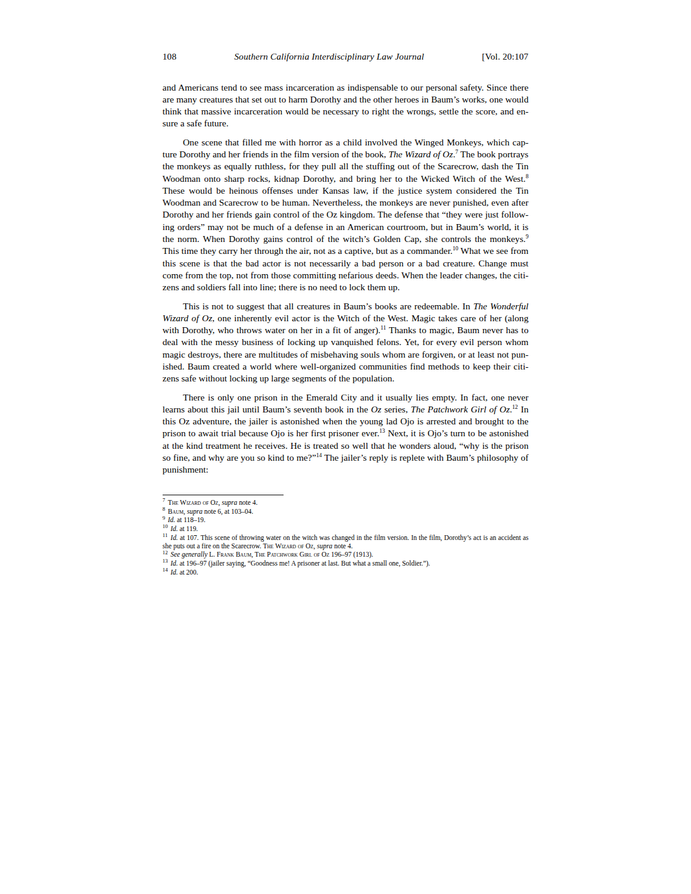108 Southern California Interdisciplinary Law Journal [Vol. 20:107
and Americans tend to see mass incarceration as indispensable to our personal safety. Since there are many creatures that set out to harm Dorothy and the other heroes in Baum’s works, one would think that massive incarceration would be necessary to right the wrongs, settle the score, and ensure a safe future.
One scene that filled me with horror as a child involved the Winged Monkeys, which capture Dorothy and her friends in the film version of the book, The Wizard of Oz.7 The book portrays the monkeys as equally ruthless, for they pull all the stuffing out of the Scarecrow, dash the Tin Woodman onto sharp rocks, kidnap Dorothy, and bring her to the Wicked Witch of the West.8 These would be heinous offenses under Kansas law, if the justice system considered the Tin Woodman and Scarecrow to be human. Nevertheless, the monkeys are never punished, even after Dorothy and her friends gain control of the Oz kingdom. The defense that “they were just following orders” may not be much of a defense in an American courtroom, but in Baum’s world, it is the norm. When Dorothy gains control of the witch’s Golden Cap, she controls the monkeys.9 This time they carry her through the air, not as a captive, but as a commander.10 What we see from this scene is that the bad actor is not necessarily a bad person or a bad creature. Change must come from the top, not from those committing nefarious deeds. When the leader changes, the citizens and soldiers fall into line; there is no need to lock them up.
This is not to suggest that all creatures in Baum’s books are redeemable. In The Wonderful Wizard of Oz, one inherently evil actor is the Witch of the West. Magic takes care of her (along with Dorothy, who throws water on her in a fit of anger).11 Thanks to magic, Baum never has to deal with the messy business of locking up vanquished felons. Yet, for every evil person whom magic destroys, there are multitudes of misbehaving souls whom are forgiven, or at least not punished. Baum created a world where well-organized communities find methods to keep their citizens safe without locking up large segments of the population.
There is only one prison in the Emerald City and it usually lies empty. In fact, one never learns about this jail until Baum’s seventh book in the Oz series, The Patchwork Girl of Oz.12 In this Oz adventure, the jailer is astonished when the young lad Ojo is arrested and brought to the prison to await trial because Ojo is her first prisoner ever.13 Next, it is Ojo’s turn to be astonished at the kind treatment he receives. He is treated so well that he wonders aloud, “why is the prison so fine, and why are you so kind to me?”14 The jailer’s reply is replete with Baum’s philosophy of punishment:
7 The Wizard of Oz, supra note 4.
8 Baum, supra note 6, at 103–04.
9 Id. at 118–19.
10 Id. at 119.
11 Id. at 107. This scene of throwing water on the witch was changed in the film version. In the film, Dorothy’s act is an accident as she puts out a fire on the Scarecrow. The Wizard of Oz, supra note 4.
12 See generally L. Frank Baum, The Patchwork Girl of Oz 196–97 (1913).
13 Id. at 196–97 (jailer saying, “Goodness me! A prisoner at last. But what a small one, Soldier.”).
14 Id. at 200.